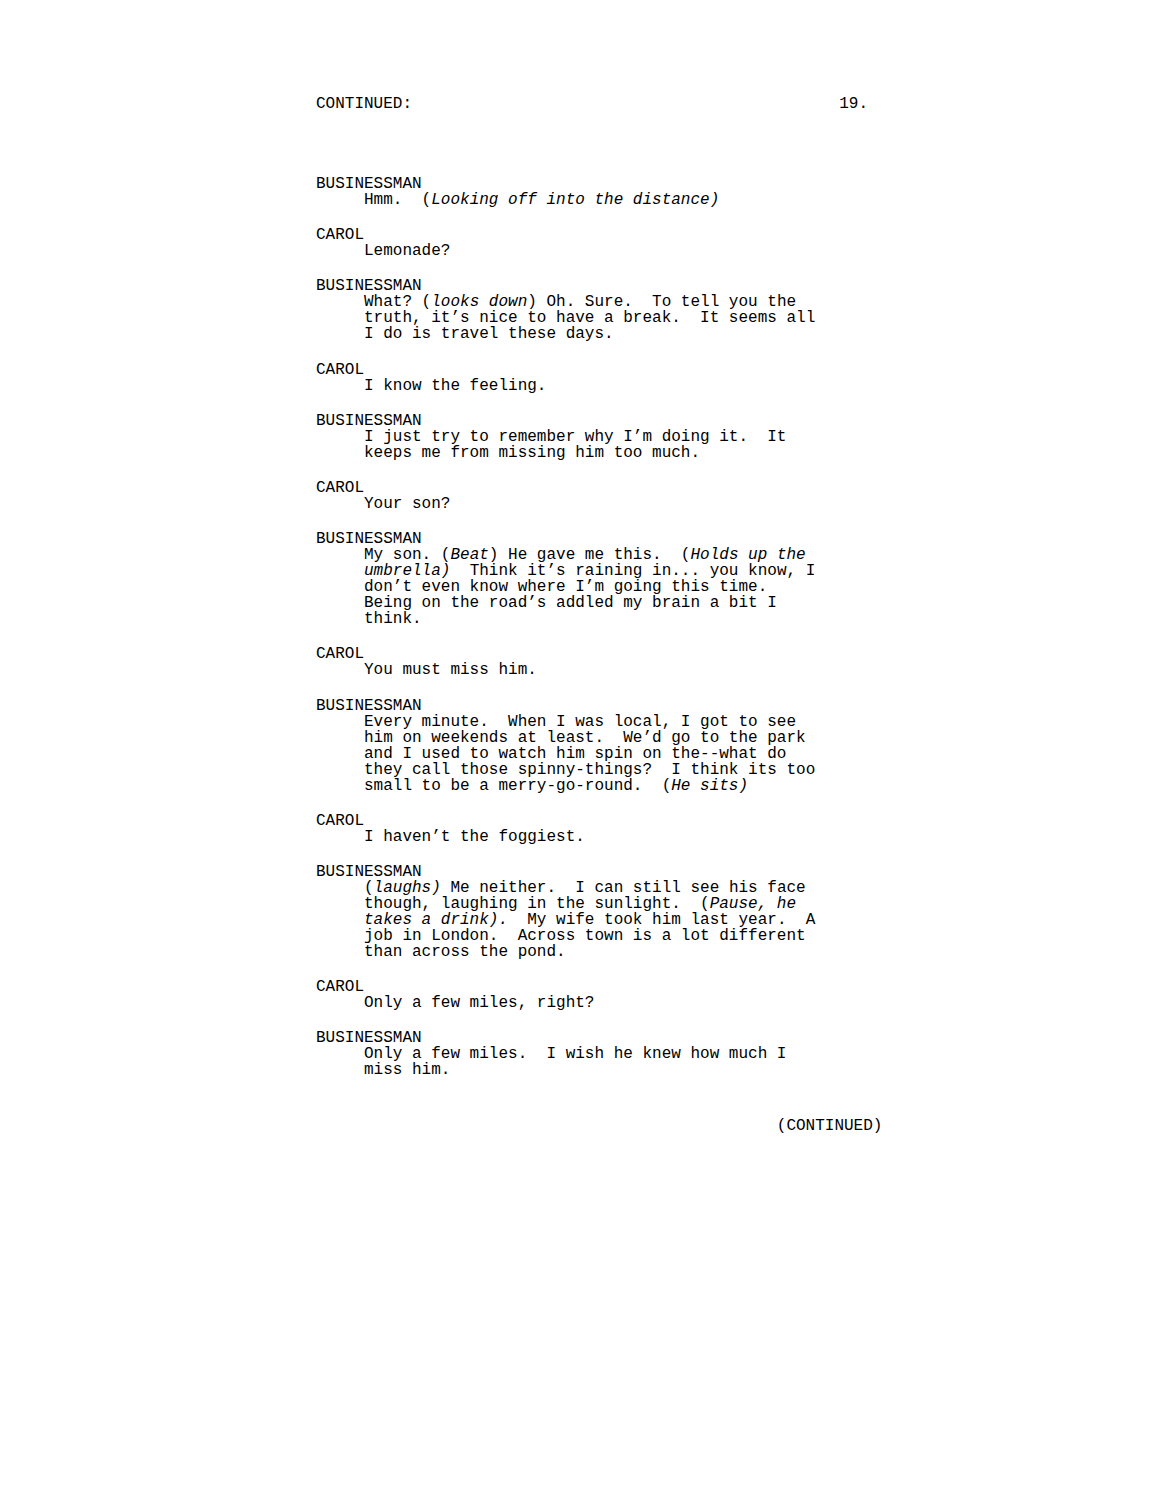CONTINUED: 19.
BUSINESSMAN
Hmm. (Looking off into the distance)
CAROL
Lemonade?
BUSINESSMAN
What? (looks down) Oh. Sure. To tell you the truth, it’s nice to have a break. It seems all I do is travel these days.
CAROL
I know the feeling.
BUSINESSMAN
I just try to remember why I’m doing it. It keeps me from missing him too much.
CAROL
Your son?
BUSINESSMAN
My son. (Beat) He gave me this. (Holds up the umbrella) Think it’s raining in... you know, I don’t even know where I’m going this time. Being on the road’s addled my brain a bit I think.
CAROL
You must miss him.
BUSINESSMAN
Every minute. When I was local, I got to see him on weekends at least. We’d go to the park and I used to watch him spin on the--what do they call those spinny-things? I think its too small to be a merry-go-round. (He sits)
CAROL
I haven’t the foggiest.
BUSINESSMAN
(laughs) Me neither. I can still see his face though, laughing in the sunlight. (Pause, he takes a drink). My wife took him last year. A job in London. Across town is a lot different than across the pond.
CAROL
Only a few miles, right?
BUSINESSMAN
Only a few miles. I wish he knew how much I miss him.
(CONTINUED)